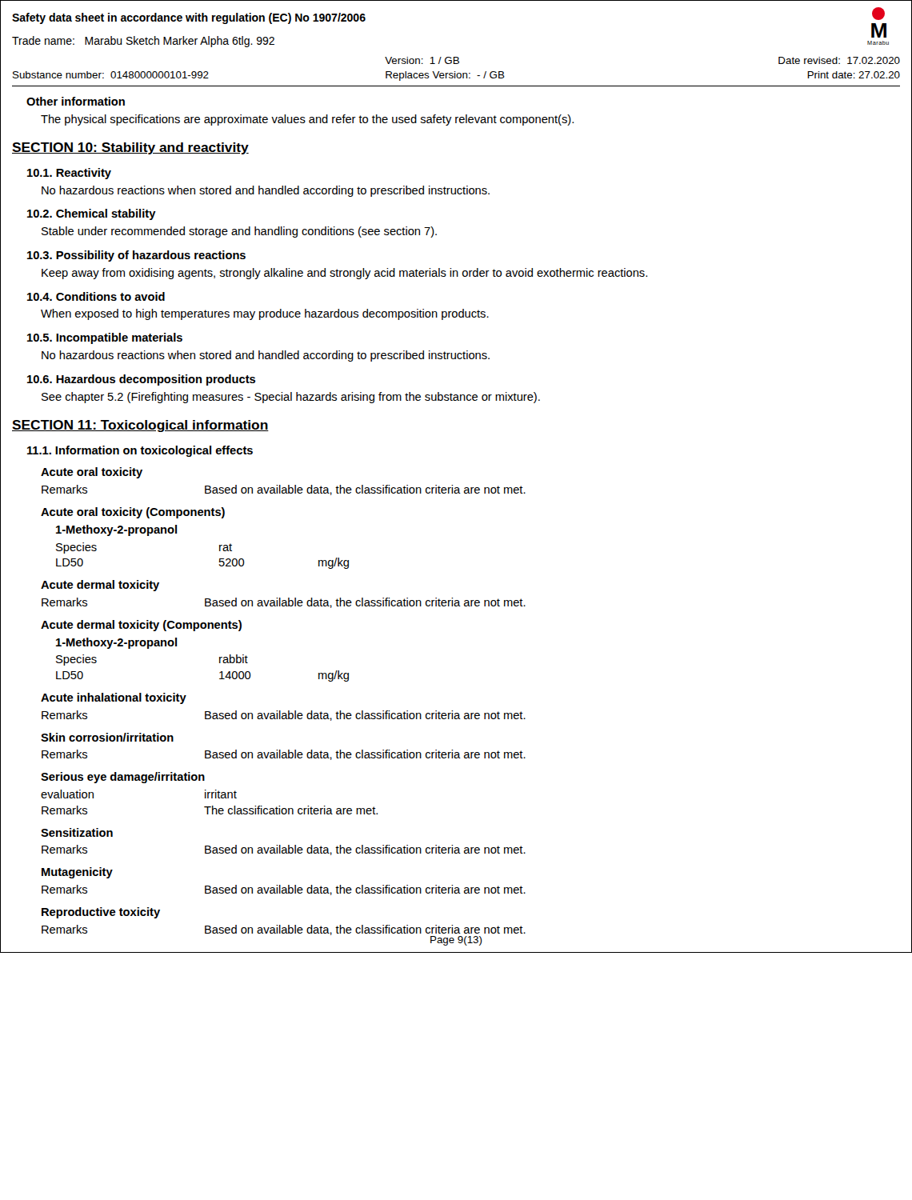M
Marabu
Safety data sheet in accordance with regulation (EC) No 1907/2006
Trade name: Marabu Sketch Marker Alpha 6tlg. 992
| | Version: 1 / GB | Date revised: 17.02.2020 |
| Substance number: 0148000000101-992 | Replaces Version: - / GB | Print date: 27.02.20 |
Other information
The physical specifications are approximate values and refer to the used safety relevant component(s).
SECTION 10: Stability and reactivity
10.1. Reactivity
No hazardous reactions when stored and handled according to prescribed instructions.
10.2. Chemical stability
Stable under recommended storage and handling conditions (see section 7).
10.3. Possibility of hazardous reactions
Keep away from oxidising agents, strongly alkaline and strongly acid materials in order to avoid exothermic reactions.
10.4. Conditions to avoid
When exposed to high temperatures may produce hazardous decomposition products.
10.5. Incompatible materials
No hazardous reactions when stored and handled according to prescribed instructions.
10.6. Hazardous decomposition products
See chapter 5.2 (Firefighting measures - Special hazards arising from the substance or mixture).
SECTION 11: Toxicological information
11.1. Information on toxicological effects
Acute oral toxicity
| Remarks | Based on available data, the classification criteria are not met. |
Acute oral toxicity (Components)
1-Methoxy-2-propanol
| Species | rat | |
| LD50 | 5200 | mg/kg |
Acute dermal toxicity
| Remarks | Based on available data, the classification criteria are not met. |
Acute dermal toxicity (Components)
1-Methoxy-2-propanol
| Species | rabbit | |
| LD50 | 14000 | mg/kg |
Acute inhalational toxicity
| Remarks | Based on available data, the classification criteria are not met. |
Skin corrosion/irritation
| Remarks | Based on available data, the classification criteria are not met. |
Serious eye damage/irritation
| evaluation | irritant |
| Remarks | The classification criteria are met. |
Sensitization
| Remarks | Based on available data, the classification criteria are not met. |
Mutagenicity
| Remarks | Based on available data, the classification criteria are not met. |
Reproductive toxicity
| Remarks | Based on available data, the classification criteria are not met. |
Page 9(13)